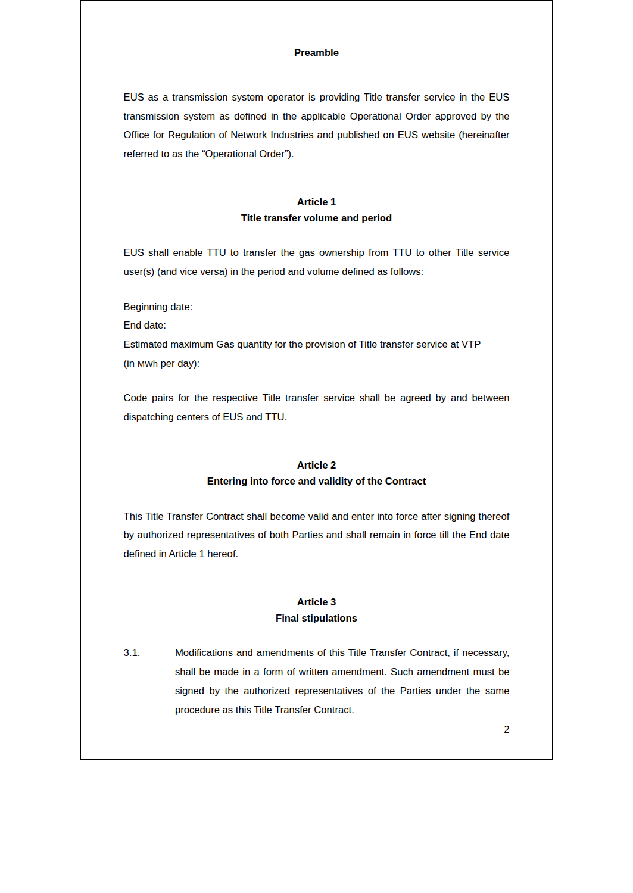Preamble
EUS as a transmission system operator is providing Title transfer service in the EUS transmission system as defined in the applicable Operational Order approved by the Office for Regulation of Network Industries and published on EUS website (hereinafter referred to as the “Operational Order”).
Article 1 Title transfer volume and period
EUS shall enable TTU to transfer the gas ownership from TTU to other Title service user(s) (and vice versa) in the period and volume defined as follows:
Beginning date:
End date:
Estimated maximum Gas quantity for the provision of Title transfer service at VTP
(in MWh per day):
Code pairs for the respective Title transfer service shall be agreed by and between dispatching centers of EUS and TTU.
Article 2 Entering into force and validity of the Contract
This Title Transfer Contract shall become valid and enter into force after signing thereof by authorized representatives of both Parties and shall remain in force till the End date defined in Article 1 hereof.
Article 3 Final stipulations
3.1.
Modifications and amendments of this Title Transfer Contract, if necessary, shall be made in a form of written amendment. Such amendment must be signed by the authorized representatives of the Parties under the same procedure as this Title Transfer Contract.
2